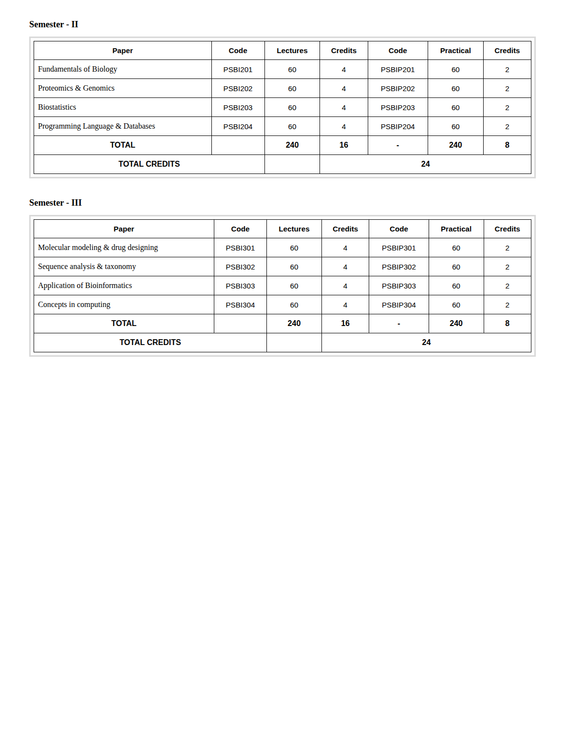Semester - II
| Paper | Code | Lectures | Credits | Code | Practical | Credits |
| --- | --- | --- | --- | --- | --- | --- |
| Fundamentals of Biology | PSBI201 | 60 | 4 | PSBIP201 | 60 | 2 |
| Proteomics & Genomics | PSBI202 | 60 | 4 | PSBIP202 | 60 | 2 |
| Biostatistics | PSBI203 | 60 | 4 | PSBIP203 | 60 | 2 |
| Programming Language & Databases | PSBI204 | 60 | 4 | PSBIP204 | 60 | 2 |
| TOTAL | | 240 | 16 | - | 240 | 8 |
| TOTAL CREDITS | | 24 |
Semester - III
| Paper | Code | Lectures | Credits | Code | Practical | Credits |
| --- | --- | --- | --- | --- | --- | --- |
| Molecular modeling & drug designing | PSBI301 | 60 | 4 | PSBIP301 | 60 | 2 |
| Sequence analysis & taxonomy | PSBI302 | 60 | 4 | PSBIP302 | 60 | 2 |
| Application of Bioinformatics | PSBI303 | 60 | 4 | PSBIP303 | 60 | 2 |
| Concepts in computing | PSBI304 | 60 | 4 | PSBIP304 | 60 | 2 |
| TOTAL | | 240 | 16 | - | 240 | 8 |
| TOTAL CREDITS | | 24 |